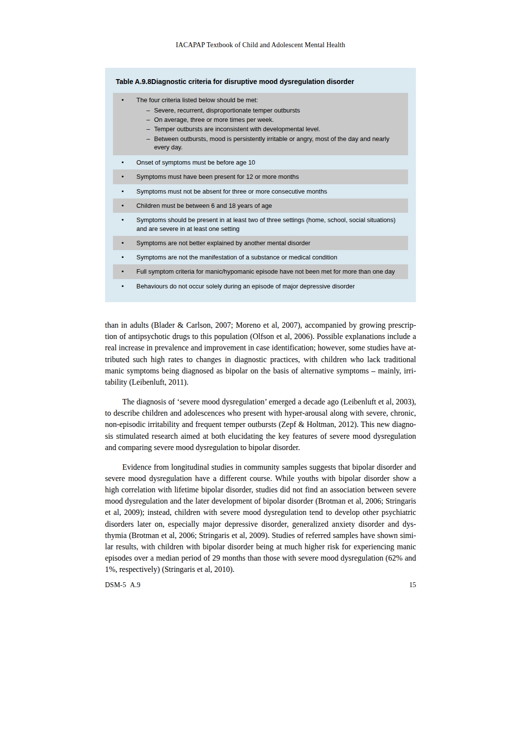IACAPAP Textbook of Child and Adolescent Mental Health
Table A.9.8 Diagnostic criteria for disruptive mood dysregulation disorder
| • | The four criteria listed below should be met: Severe, recurrent, disproportionate temper outbursts On average, three or more times per week. Temper outbursts are inconsistent with developmental level. Between outbursts, mood is persistently irritable or angry, most of the day and nearly every day. |
| • | Onset of symptoms must be before age 10 |
| • | Symptoms must have been present for 12 or more months |
| • | Symptoms must not be absent for three or more consecutive months |
| • | Children must be between 6 and 18 years of age |
| • | Symptoms should be present in at least two of three settings (home, school, social situations) and are severe in at least one setting |
| • | Symptoms are not better explained by another mental disorder |
| • | Symptoms are not the manifestation of a substance or medical condition |
| • | Full symptom criteria for manic/hypomanic episode have not been met for more than one day |
| • | Behaviours do not occur solely during an episode of major depressive disorder |
than in adults (Blader & Carlson, 2007; Moreno et al, 2007), accompanied by growing prescription of antipsychotic drugs to this population (Olfson et al, 2006). Possible explanations include a real increase in prevalence and improvement in case identification; however, some studies have attributed such high rates to changes in diagnostic practices, with children who lack traditional manic symptoms being diagnosed as bipolar on the basis of alternative symptoms – mainly, irritability (Leibenluft, 2011).
The diagnosis of ‘severe mood dysregulation’ emerged a decade ago (Leibenluft et al, 2003), to describe children and adolescences who present with hyper-arousal along with severe, chronic, non-episodic irritability and frequent temper outbursts (Zepf & Holtman, 2012). This new diagnosis stimulated research aimed at both elucidating the key features of severe mood dysregulation and comparing severe mood dysregulation to bipolar disorder.
Evidence from longitudinal studies in community samples suggests that bipolar disorder and severe mood dysregulation have a different course. While youths with bipolar disorder show a high correlation with lifetime bipolar disorder, studies did not find an association between severe mood dysregulation and the later development of bipolar disorder (Brotman et al, 2006; Stringaris et al, 2009); instead, children with severe mood dysregulation tend to develop other psychiatric disorders later on, especially major depressive disorder, generalized anxiety disorder and dysthymia (Brotman et al, 2006; Stringaris et al, 2009). Studies of referred samples have shown similar results, with children with bipolar disorder being at much higher risk for experiencing manic episodes over a median period of 29 months than those with severe mood dysregulation (62% and 1%, respectively) (Stringaris et al, 2010).
DSM-5 A.9
15